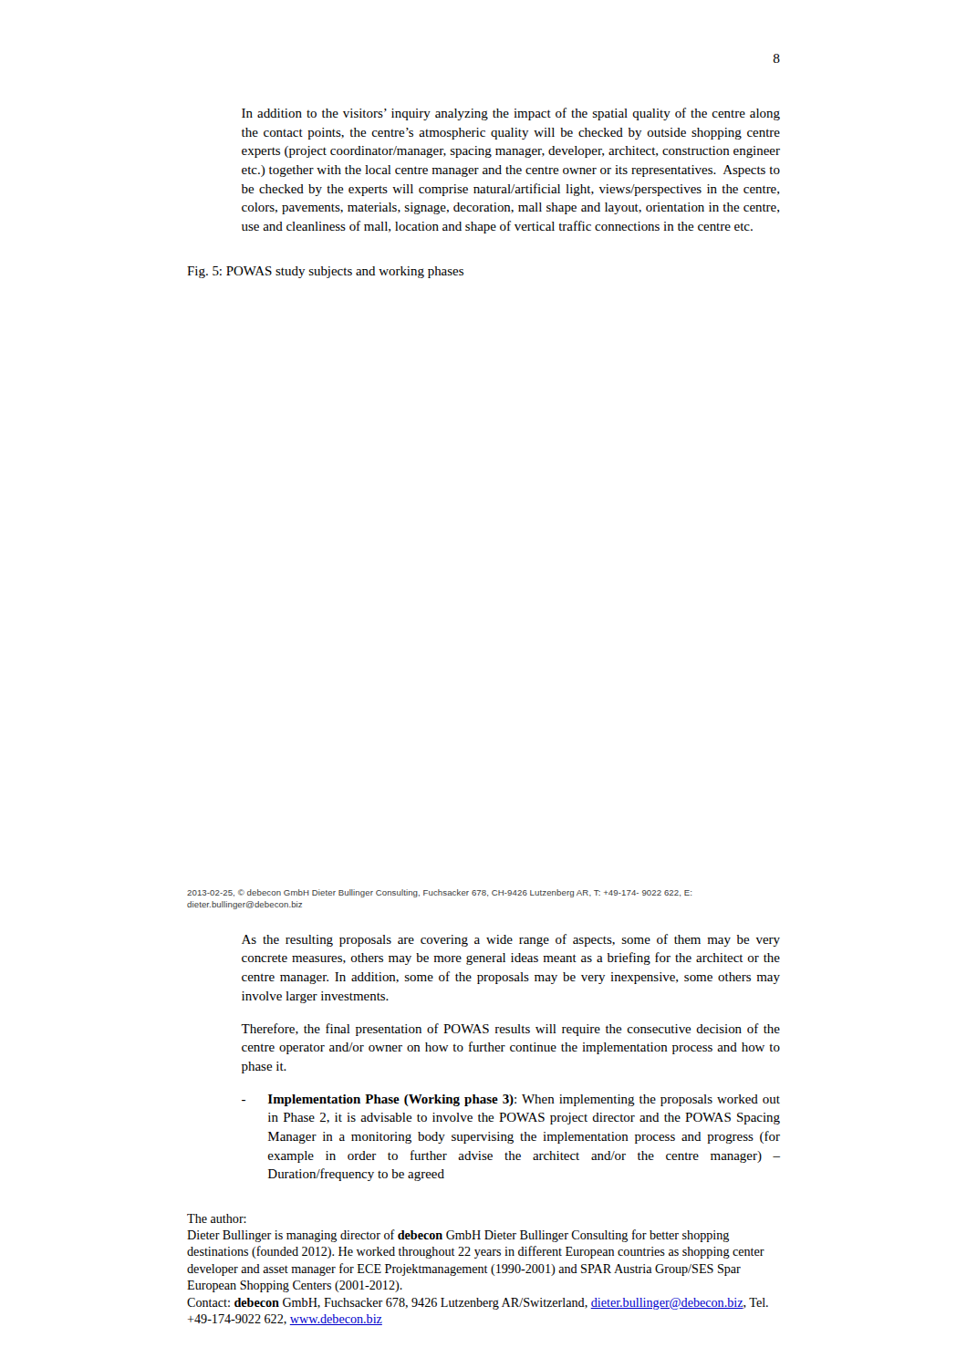8
In addition to the visitors’ inquiry analyzing the impact of the spatial quality of the centre along the contact points, the centre’s atmospheric quality will be checked by outside shopping centre experts (project coordinator/manager, spacing manager, developer, architect, construction engineer etc.) together with the local centre manager and the centre owner or its representatives. Aspects to be checked by the experts will comprise natural/artificial light, views/perspectives in the centre, colors, pavements, materials, signage, decoration, mall shape and layout, orientation in the centre, use and cleanliness of mall, location and shape of vertical traffic connections in the centre etc.
Fig. 5: POWAS study subjects and working phases
2013-02-25, © debecon GmbH Dieter Bullinger Consulting, Fuchsacker 678, CH-9426 Lutzenberg AR, T: +49-174- 9022 622, E: dieter.bullinger@debecon.biz
As the resulting proposals are covering a wide range of aspects, some of them may be very concrete measures, others may be more general ideas meant as a briefing for the architect or the centre manager. In addition, some of the proposals may be very inexpensive, some others may involve larger investments.
Therefore, the final presentation of POWAS results will require the consecutive decision of the centre operator and/or owner on how to further continue the implementation process and how to phase it.
-
Implementation Phase (Working phase 3): When implementing the proposals worked out in Phase 2, it is advisable to involve the POWAS project director and the POWAS Spacing Manager in a monitoring body supervising the implementation process and progress (for example in order to further advise the architect and/or the centre manager) – Duration/frequency to be agreed
The author:
Dieter Bullinger is managing director of debecon GmbH Dieter Bullinger Consulting for better shopping destinations (founded 2012). He worked throughout 22 years in different European countries as shopping center developer and asset manager for ECE Projektmanagement (1990-2001) and SPAR Austria Group/SES Spar European Shopping Centers (2001-2012).
Contact: debecon GmbH, Fuchsacker 678, 9426 Lutzenberg AR/Switzerland, dieter.bullinger@debecon.biz, Tel. +49-174-9022 622, www.debecon.biz